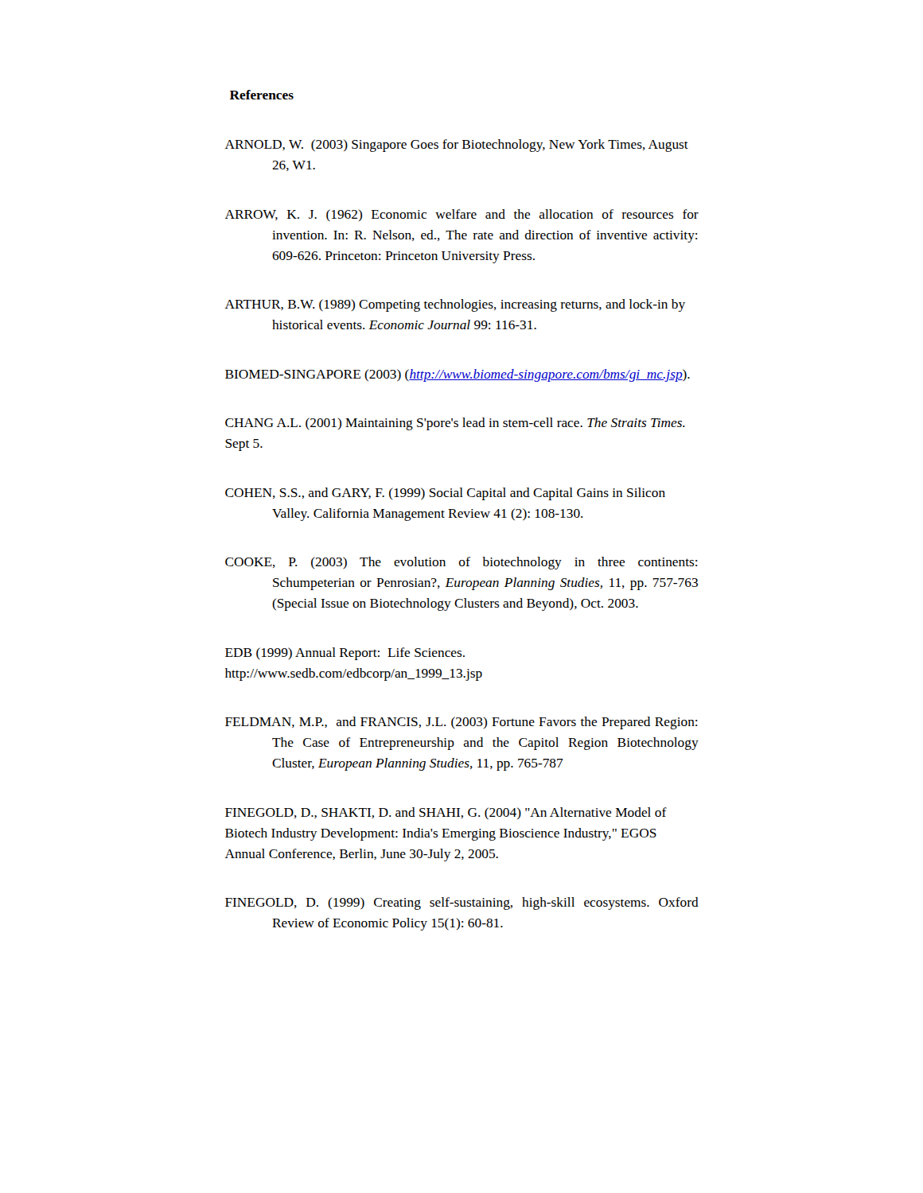References
ARNOLD, W. (2003) Singapore Goes for Biotechnology, New York Times, August 26, W1.
ARROW, K. J. (1962) Economic welfare and the allocation of resources for invention. In: R. Nelson, ed., The rate and direction of inventive activity: 609-626. Princeton: Princeton University Press.
ARTHUR, B.W. (1989) Competing technologies, increasing returns, and lock-in by historical events. Economic Journal 99: 116-31.
BIOMED-SINGAPORE (2003) (http://www.biomed-singapore.com/bms/gi_mc.jsp).
CHANG A.L. (2001) Maintaining S'pore's lead in stem-cell race. The Straits Times.
Sept 5.
COHEN, S.S., and GARY, F. (1999) Social Capital and Capital Gains in Silicon Valley. California Management Review 41 (2): 108-130.
COOKE, P. (2003) The evolution of biotechnology in three continents: Schumpeterian or Penrosian?, European Planning Studies, 11, pp. 757-763 (Special Issue on Biotechnology Clusters and Beyond), Oct. 2003.
EDB (1999) Annual Report: Life Sciences.
http://www.sedb.com/edbcorp/an_1999_13.jsp
FELDMAN, M.P., and FRANCIS, J.L. (2003) Fortune Favors the Prepared Region: The Case of Entrepreneurship and the Capitol Region Biotechnology Cluster, European Planning Studies, 11, pp. 765-787
FINEGOLD, D., SHAKTI, D. and SHAHI, G. (2004) "An Alternative Model of Biotech Industry Development: India's Emerging Bioscience Industry," EGOS Annual Conference, Berlin, June 30-July 2, 2005.
FINEGOLD, D. (1999) Creating self-sustaining, high-skill ecosystems. Oxford Review of Economic Policy 15(1): 60-81.